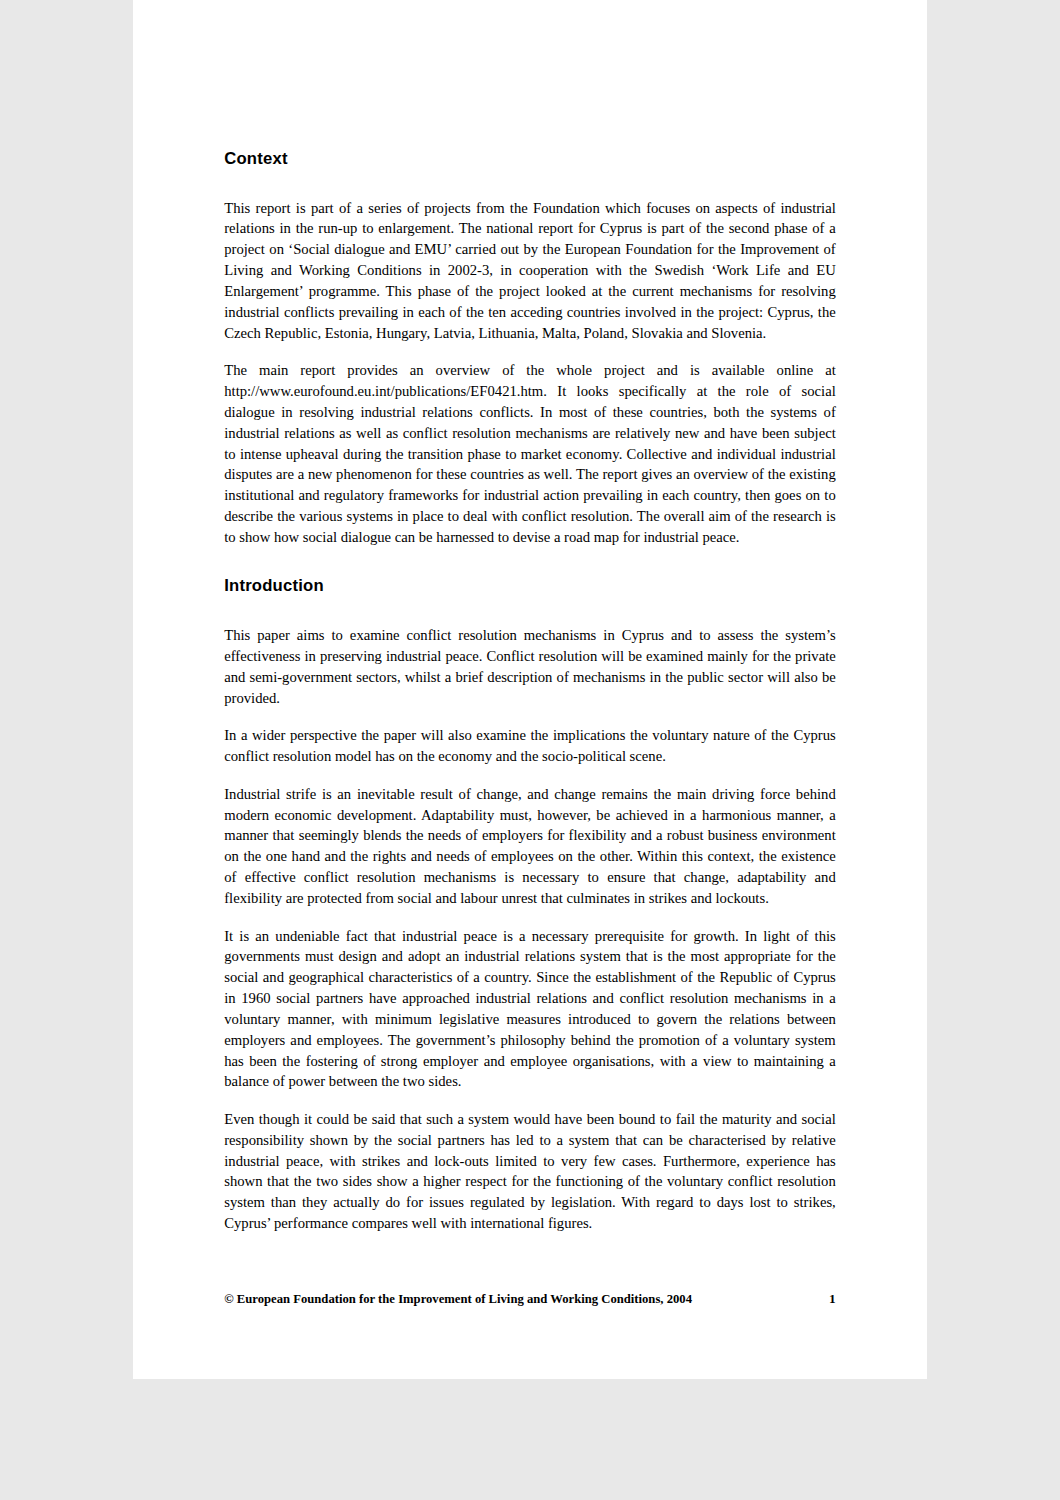Context
This report is part of a series of projects from the Foundation which focuses on aspects of industrial relations in the run-up to enlargement. The national report for Cyprus is part of the second phase of a project on ‘Social dialogue and EMU’ carried out by the European Foundation for the Improvement of Living and Working Conditions in 2002-3, in cooperation with the Swedish ‘Work Life and EU Enlargement’ programme. This phase of the project looked at the current mechanisms for resolving industrial conflicts prevailing in each of the ten acceding countries involved in the project: Cyprus, the Czech Republic, Estonia, Hungary, Latvia, Lithuania, Malta, Poland, Slovakia and Slovenia.
The main report provides an overview of the whole project and is available online at http://www.eurofound.eu.int/publications/EF0421.htm. It looks specifically at the role of social dialogue in resolving industrial relations conflicts. In most of these countries, both the systems of industrial relations as well as conflict resolution mechanisms are relatively new and have been subject to intense upheaval during the transition phase to market economy. Collective and individual industrial disputes are a new phenomenon for these countries as well. The report gives an overview of the existing institutional and regulatory frameworks for industrial action prevailing in each country, then goes on to describe the various systems in place to deal with conflict resolution. The overall aim of the research is to show how social dialogue can be harnessed to devise a road map for industrial peace.
Introduction
This paper aims to examine conflict resolution mechanisms in Cyprus and to assess the system’s effectiveness in preserving industrial peace. Conflict resolution will be examined mainly for the private and semi-government sectors, whilst a brief description of mechanisms in the public sector will also be provided.
In a wider perspective the paper will also examine the implications the voluntary nature of the Cyprus conflict resolution model has on the economy and the socio-political scene.
Industrial strife is an inevitable result of change, and change remains the main driving force behind modern economic development. Adaptability must, however, be achieved in a harmonious manner, a manner that seemingly blends the needs of employers for flexibility and a robust business environment on the one hand and the rights and needs of employees on the other. Within this context, the existence of effective conflict resolution mechanisms is necessary to ensure that change, adaptability and flexibility are protected from social and labour unrest that culminates in strikes and lockouts.
It is an undeniable fact that industrial peace is a necessary prerequisite for growth. In light of this governments must design and adopt an industrial relations system that is the most appropriate for the social and geographical characteristics of a country. Since the establishment of the Republic of Cyprus in 1960 social partners have approached industrial relations and conflict resolution mechanisms in a voluntary manner, with minimum legislative measures introduced to govern the relations between employers and employees. The government’s philosophy behind the promotion of a voluntary system has been the fostering of strong employer and employee organisations, with a view to maintaining a balance of power between the two sides.
Even though it could be said that such a system would have been bound to fail the maturity and social responsibility shown by the social partners has led to a system that can be characterised by relative industrial peace, with strikes and lock-outs limited to very few cases. Furthermore, experience has shown that the two sides show a higher respect for the functioning of the voluntary conflict resolution system than they actually do for issues regulated by legislation. With regard to days lost to strikes, Cyprus’ performance compares well with international figures.
© European Foundation for the Improvement of Living and Working Conditions, 2004 1